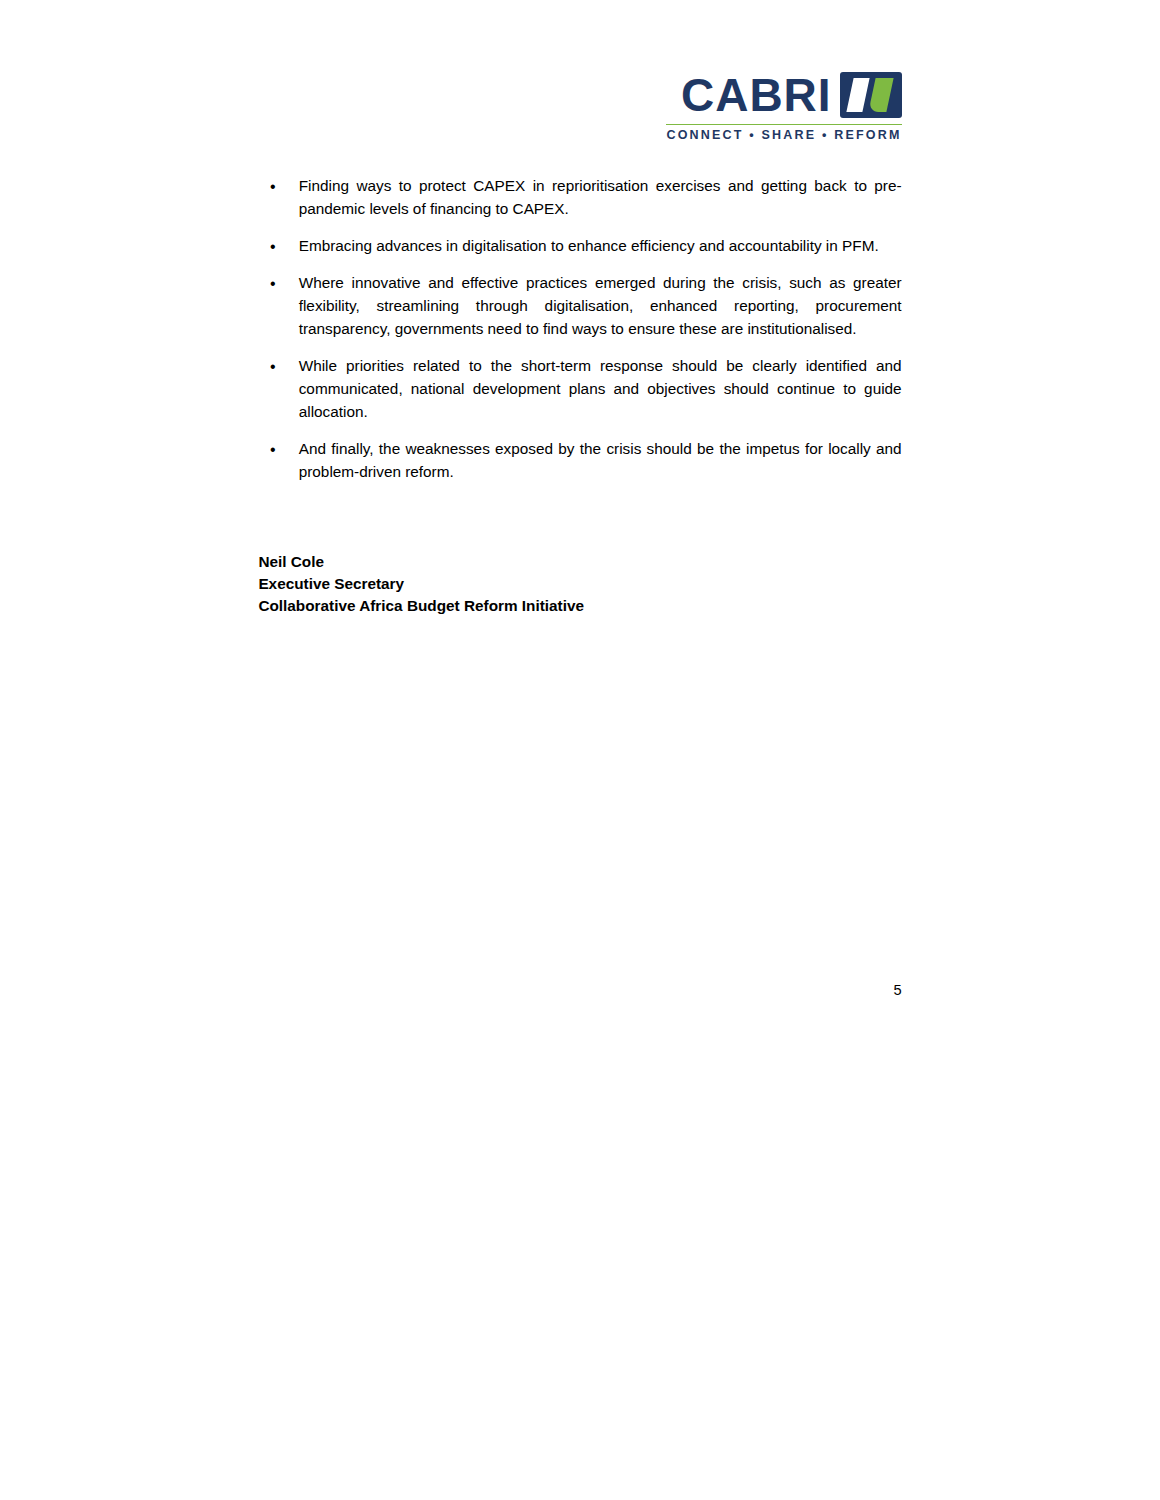CABRI
CONNECT • SHARE • REFORM
Finding ways to protect CAPEX in reprioritisation exercises and getting back to pre-pandemic levels of financing to CAPEX.
Embracing advances in digitalisation to enhance efficiency and accountability in PFM.
Where innovative and effective practices emerged during the crisis, such as greater flexibility, streamlining through digitalisation, enhanced reporting, procurement transparency, governments need to find ways to ensure these are institutionalised.
While priorities related to the short-term response should be clearly identified and communicated, national development plans and objectives should continue to guide allocation.
And finally, the weaknesses exposed by the crisis should be the impetus for locally and problem-driven reform.
Neil Cole
Executive Secretary
Collaborative Africa Budget Reform Initiative
5